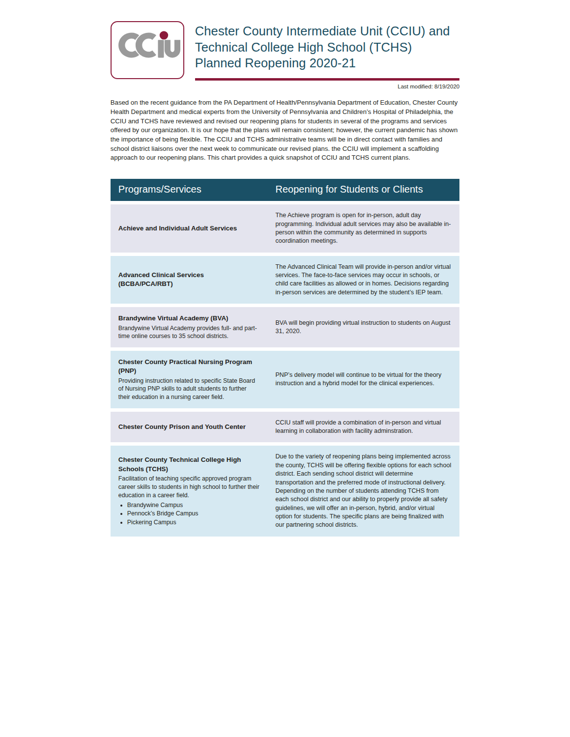Chester County Intermediate Unit (CCIU) and
Technical College High School (TCHS)
Planned Reopening 2020-21
Last modified: 8/19/2020
Based on the recent guidance from the PA Department of Health/Pennsylvania Department of Education, Chester County Health Department and medical experts from the University of Pennsylvania and Children’s Hospital of Philadelphia, the CCIU and TCHS have reviewed and revised our reopening plans for students in several of the programs and services offered by our organization. It is our hope that the plans will remain consistent; however, the current pandemic has shown the importance of being flexible. The CCIU and TCHS administrative teams will be in direct contact with families and school district liaisons over the next week to communicate our revised plans. the CCIU will implement a scaffolding approach to our reopening plans. This chart provides a quick snapshot of CCIU and TCHS current plans.
| Programs/Services | Reopening for Students or Clients |
| --- | --- |
| Achieve and Individual Adult Services | The Achieve program is open for in-person, adult day programming. Individual adult services may also be available in-person within the community as determined in supports coordination meetings. |
| Advanced Clinical Services (BCBA/PCA/RBT) | The Advanced Clinical Team will provide in-person and/or virtual services. The face-to-face services may occur in schools, or child care facilities as allowed or in homes. Decisions regarding in-person services are determined by the student’s IEP team. |
| Brandywine Virtual Academy (BVA) Brandywine Virtual Academy provides full- and part-time online courses to 35 school districts. | BVA will begin providing virtual instruction to students on August 31, 2020. |
| Chester County Practical Nursing Program (PNP) Providing instruction related to specific State Board of Nursing PNP skills to adult students to further their education in a nursing career field. | PNP’s delivery model will continue to be virtual for the theory instruction and a hybrid model for the clinical experiences. |
| Chester County Prison and Youth Center | CCIU staff will provide a combination of in-person and virtual learning in collaboration with facility adminstration. |
| Chester County Technical College High Schools (TCHS) Facilitation of teaching specific approved program career skills to students in high school to further their education in a career field. Brandywine Campus Pennock’s Bridge Campus Pickering Campus | Due to the variety of reopening plans being implemented across the county, TCHS will be offering flexible options for each school district. Each sending school district will determine transportation and the preferred mode of instructional delivery. Depending on the number of students attending TCHS from each school district and our ability to properly provide all safety guidelines, we will offer an in-person, hybrid, and/or virtual option for students. The specific plans are being finalized with our partnering school districts. |